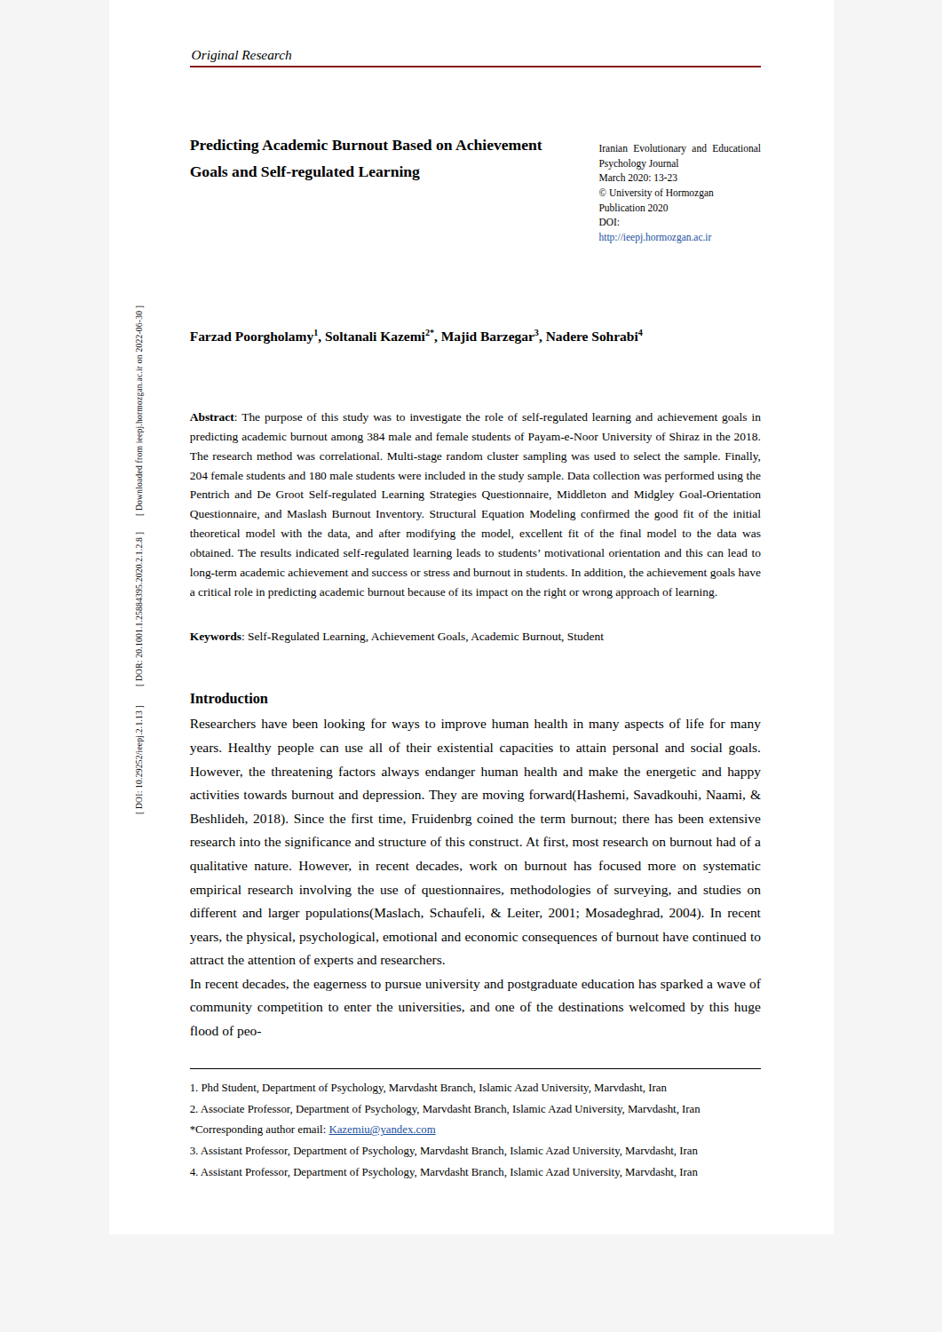[ Downloaded from ieepj.hormozgan.ac.ir on 2022-06-30 ]
[ DOR: 20.1001.1.25884395.2020.2.1.2.8 ]
[ DOI: 10.29252/ieepj.2.1.13 ]
Original Research
Predicting Academic Burnout Based on Achievement Goals and Self-regulated Learning
Iranian Evolutionary and Educational
Psychology Journal
March 2020: 13-23
© University of Hormozgan Publication 2020
DOI:
http://ieepj.hormozgan.ac.ir
Farzad Poorgholamy1, Soltanali Kazemi2*, Majid Barzegar3, Nadere Sohrabi4
Abstract: The purpose of this study was to investigate the role of self-regulated learning and achievement goals in predicting academic burnout among 384 male and female students of Payam-e-Noor University of Shiraz in the 2018. The research method was correlational. Multi-stage random cluster sampling was used to select the sample. Finally, 204 female students and 180 male students were included in the study sample. Data collection was performed using the Pentrich and De Groot Self-regulated Learning Strategies Questionnaire, Middleton and Midgley Goal-Orientation Questionnaire, and Maslash Burnout Inventory. Structural Equation Modeling confirmed the good fit of the initial theoretical model with the data, and after modifying the model, excellent fit of the final model to the data was obtained. The results indicated self-regulated learning leads to students’ motivational orientation and this can lead to long-term academic achievement and success or stress and burnout in students. In addition, the achievement goals have a critical role in predicting academic burnout because of its impact on the right or wrong approach of learning.
Keywords: Self-Regulated Learning, Achievement Goals, Academic Burnout, Student
Introduction
Researchers have been looking for ways to improve human health in many aspects of life for many years. Healthy people can use all of their existential capacities to attain personal and social goals. However, the threatening factors always endanger human health and make the energetic and happy activities towards burnout and depression. They are moving forward(Hashemi, Savadkouhi, Naami, & Beshlideh, 2018). Since the first time, Fruidenbrg coined the term burnout; there has been extensive research into the significance and structure of this construct. At first, most research on burnout had of a qualitative nature. However, in recent decades, work on burnout has focused more on systematic empirical research involving the use of questionnaires, methodologies of surveying, and studies on different and larger populations(Maslach, Schaufeli, & Leiter, 2001; Mosadeghrad, 2004). In recent years, the physical, psychological, emotional and economic consequences of burnout have continued to attract the attention of experts and researchers.
In recent decades, the eagerness to pursue university and postgraduate education has sparked a wave of community competition to enter the universities, and one of the destinations welcomed by this huge flood of peo-
1. Phd Student, Department of Psychology, Marvdasht Branch, Islamic Azad University, Marvdasht, Iran
2. Associate Professor, Department of Psychology, Marvdasht Branch, Islamic Azad University, Marvdasht, Iran
*Corresponding author email: Kazemiu@yandex.com
3. Assistant Professor, Department of Psychology, Marvdasht Branch, Islamic Azad University, Marvdasht, Iran
4. Assistant Professor, Department of Psychology, Marvdasht Branch, Islamic Azad University, Marvdasht, Iran